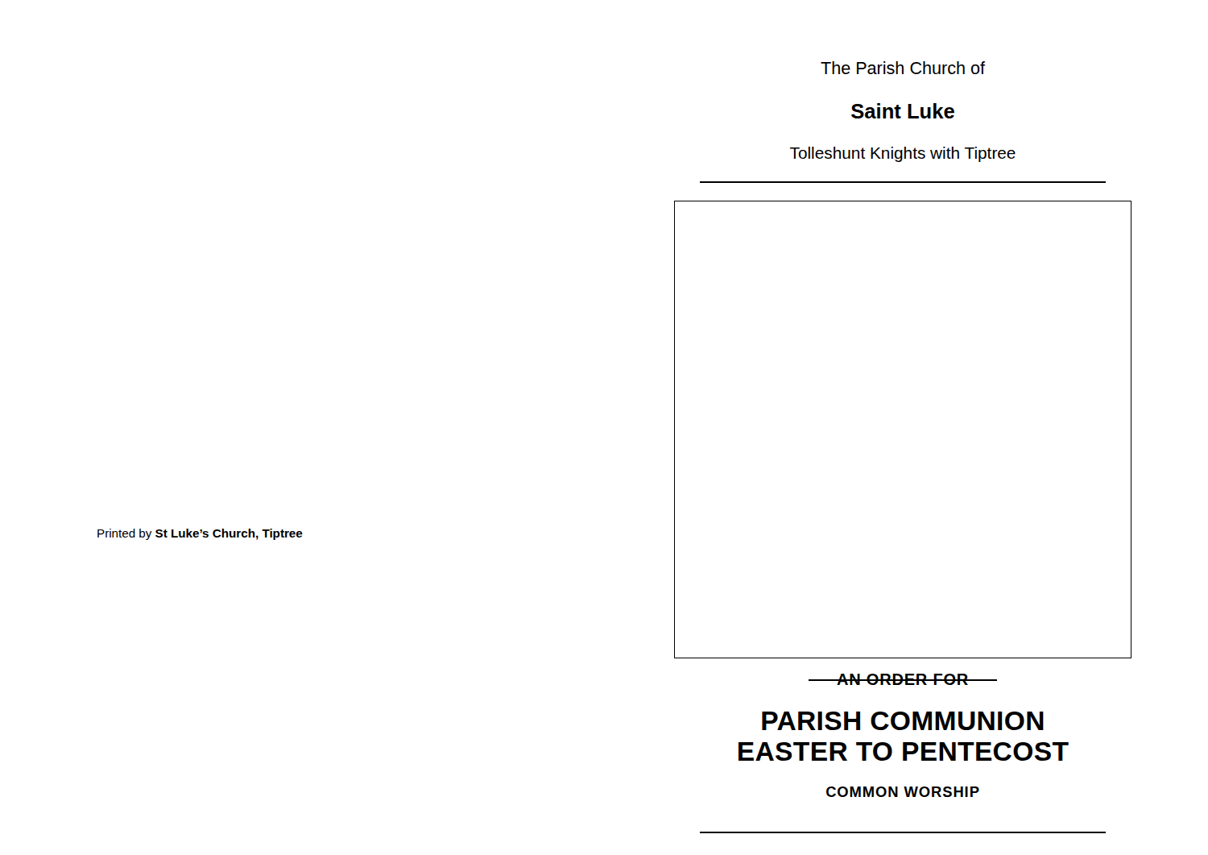Printed by St Luke’s Church, Tiptree
The Parish Church of
Saint Luke
Tolleshunt Knights with Tiptree
St Luke’s Church, Tiptree
AN ORDER FOR
PARISH COMMUNION
EASTER TO PENTECOST
COMMON WORSHIP